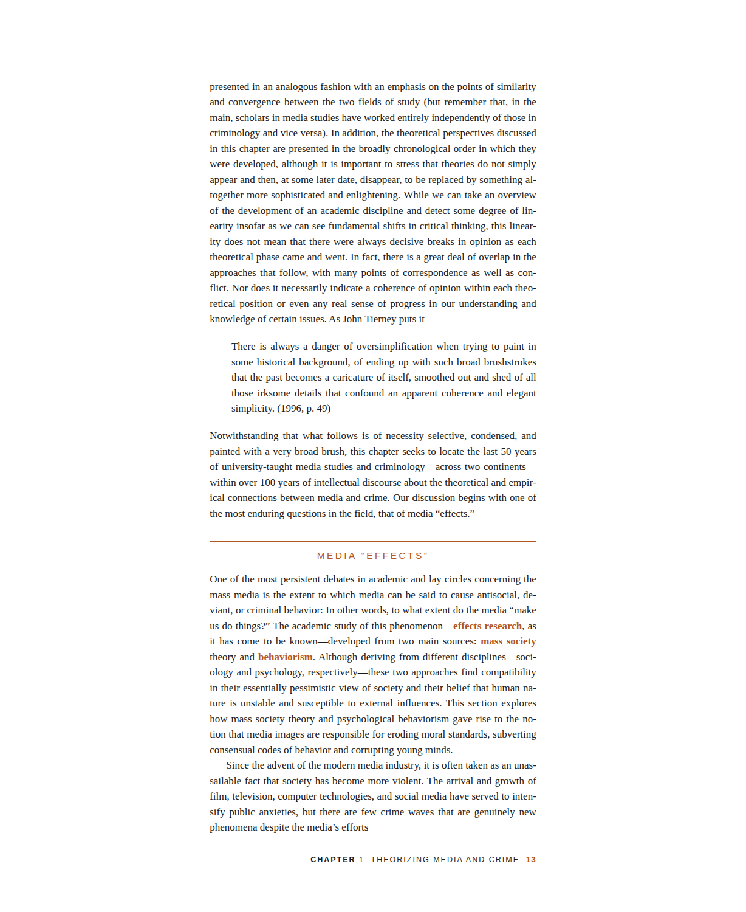presented in an analogous fashion with an emphasis on the points of similarity and convergence between the two fields of study (but remember that, in the main, scholars in media studies have worked entirely independently of those in criminology and vice versa). In addition, the theoretical perspectives discussed in this chapter are presented in the broadly chronological order in which they were developed, although it is important to stress that theories do not simply appear and then, at some later date, disappear, to be replaced by something altogether more sophisticated and enlightening. While we can take an overview of the development of an academic discipline and detect some degree of linearity insofar as we can see fundamental shifts in critical thinking, this linearity does not mean that there were always decisive breaks in opinion as each theoretical phase came and went. In fact, there is a great deal of overlap in the approaches that follow, with many points of correspondence as well as conflict. Nor does it necessarily indicate a coherence of opinion within each theoretical position or even any real sense of progress in our understanding and knowledge of certain issues. As John Tierney puts it
There is always a danger of oversimplification when trying to paint in some historical background, of ending up with such broad brushstrokes that the past becomes a caricature of itself, smoothed out and shed of all those irksome details that confound an apparent coherence and elegant simplicity. (1996, p. 49)
Notwithstanding that what follows is of necessity selective, condensed, and painted with a very broad brush, this chapter seeks to locate the last 50 years of university-taught media studies and criminology—across two continents—within over 100 years of intellectual discourse about the theoretical and empirical connections between media and crime. Our discussion begins with one of the most enduring questions in the field, that of media “effects.”
Media “Effects”
One of the most persistent debates in academic and lay circles concerning the mass media is the extent to which media can be said to cause antisocial, deviant, or criminal behavior: In other words, to what extent do the media “make us do things?” The academic study of this phenomenon—effects research, as it has come to be known—developed from two main sources: mass society theory and behaviorism. Although deriving from different disciplines—sociology and psychology, respectively—these two approaches find compatibility in their essentially pessimistic view of society and their belief that human nature is unstable and susceptible to external influences. This section explores how mass society theory and psychological behaviorism gave rise to the notion that media images are responsible for eroding moral standards, subverting consensual codes of behavior and corrupting young minds.
Since the advent of the modern media industry, it is often taken as an unassailable fact that society has become more violent. The arrival and growth of film, television, computer technologies, and social media have served to intensify public anxieties, but there are few crime waves that are genuinely new phenomena despite the media’s efforts
Chapter 1 Theorizing Media and Crime 13